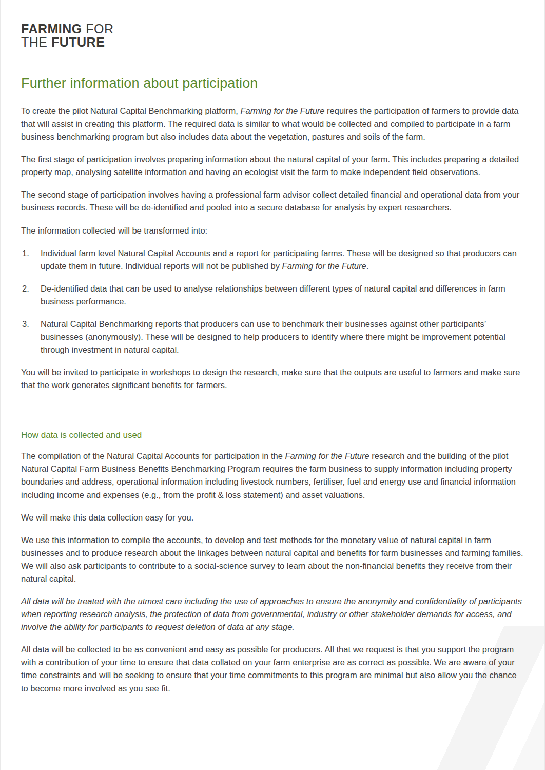FARMING FOR THE FUTURE
Further information about participation
To create the pilot Natural Capital Benchmarking platform, Farming for the Future requires the participation of farmers to provide data that will assist in creating this platform. The required data is similar to what would be collected and compiled to participate in a farm business benchmarking program but also includes data about the vegetation, pastures and soils of the farm.
The first stage of participation involves preparing information about the natural capital of your farm. This includes preparing a detailed property map, analysing satellite information and having an ecologist visit the farm to make independent field observations.
The second stage of participation involves having a professional farm advisor collect detailed financial and operational data from your business records. These will be de-identified and pooled into a secure database for analysis by expert researchers.
The information collected will be transformed into:
Individual farm level Natural Capital Accounts and a report for participating farms. These will be designed so that producers can update them in future. Individual reports will not be published by Farming for the Future.
De-identified data that can be used to analyse relationships between different types of natural capital and differences in farm business performance.
Natural Capital Benchmarking reports that producers can use to benchmark their businesses against other participants’ businesses (anonymously). These will be designed to help producers to identify where there might be improvement potential through investment in natural capital.
You will be invited to participate in workshops to design the research, make sure that the outputs are useful to farmers and make sure that the work generates significant benefits for farmers.
How data is collected and used
The compilation of the Natural Capital Accounts for participation in the Farming for the Future research and the building of the pilot Natural Capital Farm Business Benefits Benchmarking Program requires the farm business to supply information including property boundaries and address, operational information including livestock numbers, fertiliser, fuel and energy use and financial information including income and expenses (e.g., from the profit & loss statement) and asset valuations.
We will make this data collection easy for you.
We use this information to compile the accounts, to develop and test methods for the monetary value of natural capital in farm businesses and to produce research about the linkages between natural capital and benefits for farm businesses and farming families. We will also ask participants to contribute to a social-science survey to learn about the non-financial benefits they receive from their natural capital.
All data will be treated with the utmost care including the use of approaches to ensure the anonymity and confidentiality of participants when reporting research analysis, the protection of data from governmental, industry or other stakeholder demands for access, and involve the ability for participants to request deletion of data at any stage.
All data will be collected to be as convenient and easy as possible for producers. All that we request is that you support the program with a contribution of your time to ensure that data collated on your farm enterprise are as correct as possible. We are aware of your time constraints and will be seeking to ensure that your time commitments to this program are minimal but also allow you the chance to become more involved as you see fit.